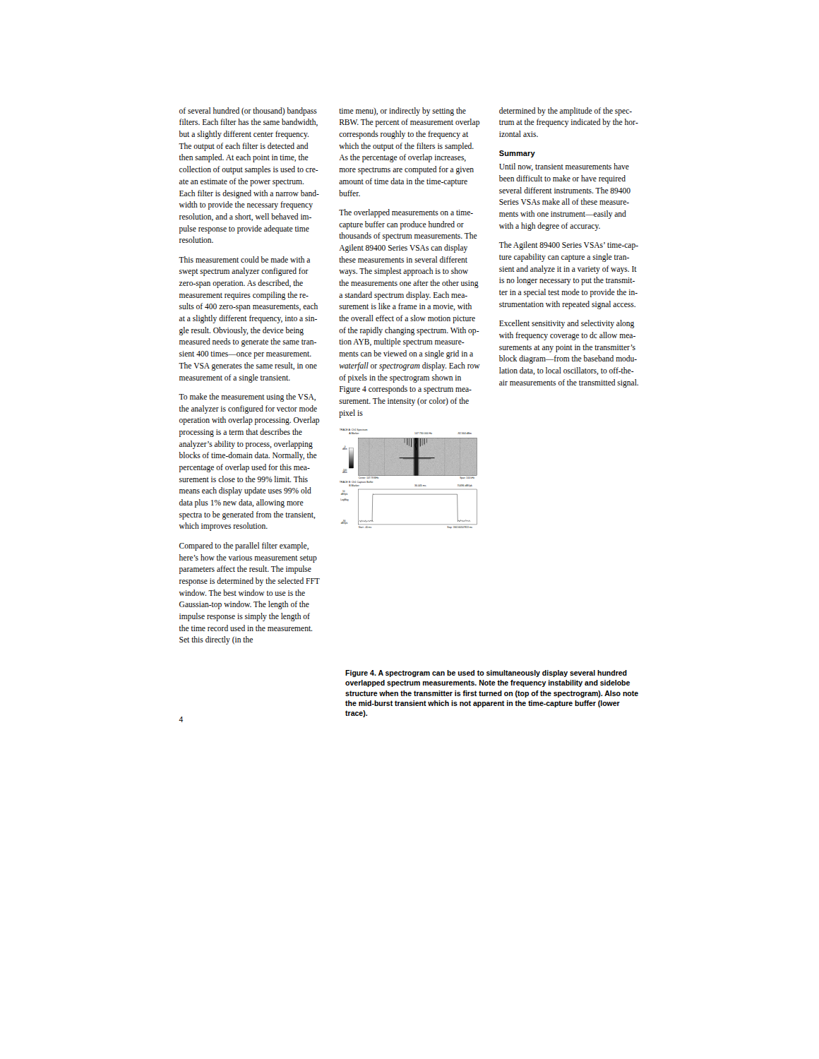of several hundred (or thousand) bandpass filters. Each filter has the same bandwidth, but a slightly different center frequency. The output of each filter is detected and then sampled. At each point in time, the collection of output samples is used to create an estimate of the power spectrum. Each filter is designed with a narrow bandwidth to provide the necessary frequency resolution, and a short, well behaved impulse response to provide adequate time resolution.
This measurement could be made with a swept spectrum analyzer configured for zero-span operation. As described, the measurement requires compiling the results of 400 zero-span measurements, each at a slightly different frequency, into a single result. Obviously, the device being measured needs to generate the same transient 400 times—once per measurement. The VSA generates the same result, in one measurement of a single transient.
To make the measurement using the VSA, the analyzer is configured for vector mode operation with overlap processing. Overlap processing is a term that describes the analyzer’s ability to process, overlapping blocks of time-domain data. Normally, the percentage of overlap used for this measurement is close to the 99% limit. This means each display update uses 99% old data plus 1% new data, allowing more spectra to be generated from the transient, which improves resolution.
Compared to the parallel filter example, here’s how the various measurement setup parameters affect the result. The impulse response is determined by the selected FFT window. The best window to use is the Gaussian-top window. The length of the impulse response is simply the length of the time record used in the measurement. Set this directly (in the
time menu), or indirectly by setting the RBW. The percent of measurement overlap corresponds roughly to the frequency at which the output of the filters is sampled. As the percentage of overlap increases, more spectrums are computed for a given amount of time data in the time-capture buffer.
The overlapped measurements on a time-capture buffer can produce hundred or thousands of spectrum measurements. The Agilent 89400 Series VSAs can display these measurements in several different ways. The simplest approach is to show the measurements one after the other using a standard spectrum display. Each measurement is like a frame in a movie, with the overall effect of a slow motion picture of the rapidly changing spectrum. With option AYB, multiple spectrum measurements can be viewed on a single grid in a waterfall or spectrogram display. Each row of pixels in the spectrogram shown in Figure 4 corresponds to a spectrum measurement. The intensity (or color) of the pixel is
TRACE A: Ch1 Spectrum A Marker 147 730 000 Hz -92.564 dBm 0 dBm -100 dBm Center: 147.78 MHz Span: 100 kHz TRACE B: Ch1 Capture Buffer B Marker 36.045 ms 70496 dBVpk 10 dBVpk LogMag -90 dBVpk Start: -40 ms Stop: 184.560507813 ms
determined by the amplitude of the spectrum at the frequency indicated by the horizontal axis.
Summary
Until now, transient measurements have been difficult to make or have required several different instruments. The 89400 Series VSAs make all of these measurements with one instrument—easily and with a high degree of accuracy.
The Agilent 89400 Series VSAs’ time-capture capability can capture a single transient and analyze it in a variety of ways. It is no longer necessary to put the transmitter in a special test mode to provide the instrumentation with repeated signal access.
Excellent sensitivity and selectivity along with frequency coverage to dc allow measurements at any point in the transmitter’s block diagram—from the baseband modulation data, to local oscillators, to off-the-air measurements of the transmitted signal.
Figure 4. A spectrogram can be used to simultaneously display several hundred overlapped spectrum measurements. Note the frequency instability and sidelobe structure when the transmitter is first turned on (top of the spectrogram). Also note the mid-burst transient which is not apparent in the time-capture buffer (lower trace).
4